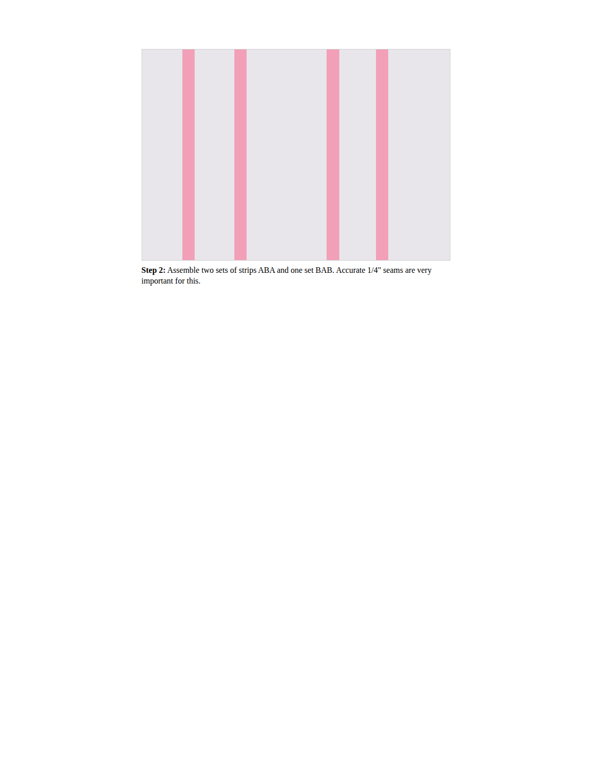Step 2: Assemble two sets of strips ABA and one set BAB. Accurate 1/4" seams are very important for this.